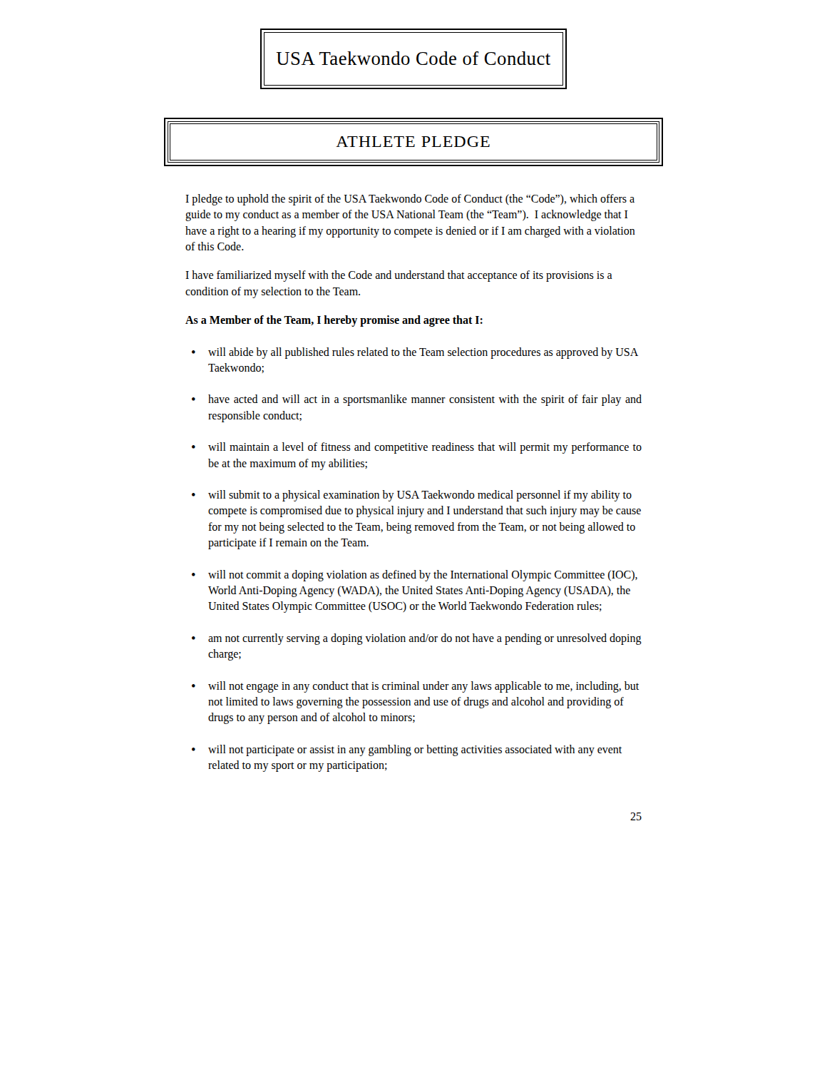USA Taekwondo Code of Conduct
ATHLETE PLEDGE
I pledge to uphold the spirit of the USA Taekwondo Code of Conduct (the “Code”), which offers a guide to my conduct as a member of the USA National Team (the “Team”). I acknowledge that I have a right to a hearing if my opportunity to compete is denied or if I am charged with a violation of this Code.
I have familiarized myself with the Code and understand that acceptance of its provisions is a condition of my selection to the Team.
As a Member of the Team, I hereby promise and agree that I:
will abide by all published rules related to the Team selection procedures as approved by USA Taekwondo;
have acted and will act in a sportsmanlike manner consistent with the spirit of fair play and responsible conduct;
will maintain a level of fitness and competitive readiness that will permit my performance to be at the maximum of my abilities;
will submit to a physical examination by USA Taekwondo medical personnel if my ability to compete is compromised due to physical injury and I understand that such injury may be cause for my not being selected to the Team, being removed from the Team, or not being allowed to participate if I remain on the Team.
will not commit a doping violation as defined by the International Olympic Committee (IOC), World Anti-Doping Agency (WADA), the United States Anti-Doping Agency (USADA), the United States Olympic Committee (USOC) or the World Taekwondo Federation rules;
am not currently serving a doping violation and/or do not have a pending or unresolved doping charge;
will not engage in any conduct that is criminal under any laws applicable to me, including, but not limited to laws governing the possession and use of drugs and alcohol and providing of drugs to any person and of alcohol to minors;
will not participate or assist in any gambling or betting activities associated with any event related to my sport or my participation;
25